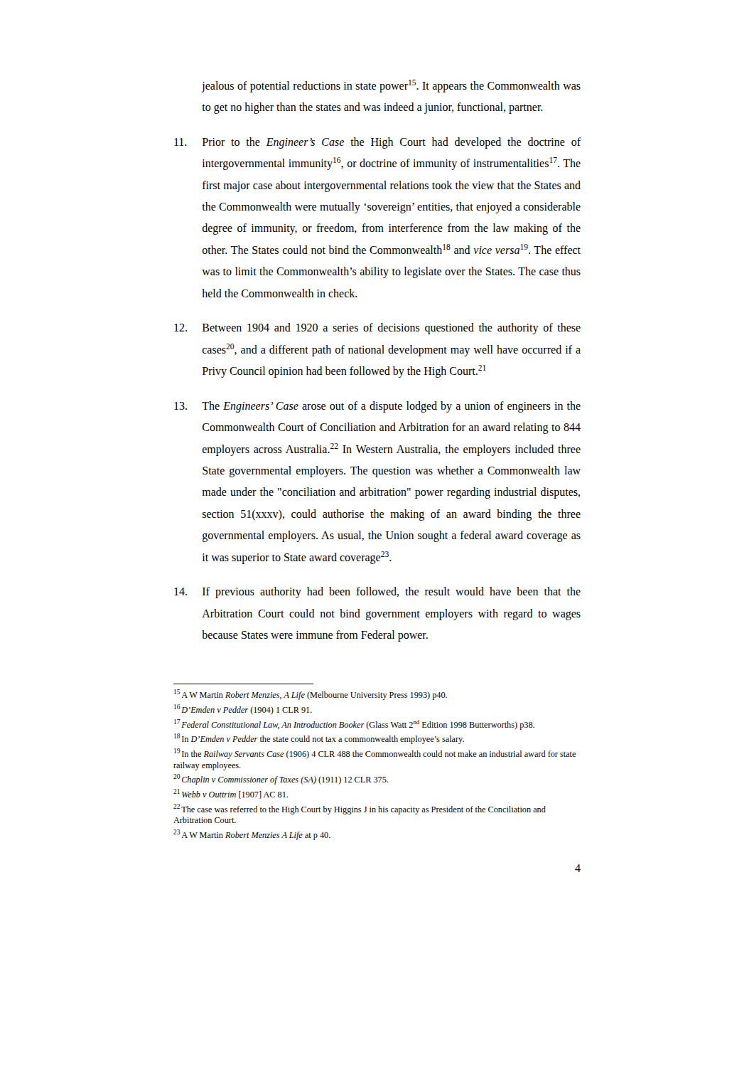jealous of potential reductions in state power15. It appears the Commonwealth was to get no higher than the states and was indeed a junior, functional, partner.
11. Prior to the Engineer’s Case the High Court had developed the doctrine of intergovernmental immunity16, or doctrine of immunity of instrumentalities17. The first major case about intergovernmental relations took the view that the States and the Commonwealth were mutually ‘sovereign’ entities, that enjoyed a considerable degree of immunity, or freedom, from interference from the law making of the other. The States could not bind the Commonwealth18 and vice versa19. The effect was to limit the Commonwealth’s ability to legislate over the States. The case thus held the Commonwealth in check.
12. Between 1904 and 1920 a series of decisions questioned the authority of these cases20, and a different path of national development may well have occurred if a Privy Council opinion had been followed by the High Court.21
13. The Engineers’ Case arose out of a dispute lodged by a union of engineers in the Commonwealth Court of Conciliation and Arbitration for an award relating to 844 employers across Australia.22 In Western Australia, the employers included three State governmental employers. The question was whether a Commonwealth law made under the "conciliation and arbitration" power regarding industrial disputes, section 51(xxxv), could authorise the making of an award binding the three governmental employers. As usual, the Union sought a federal award coverage as it was superior to State award coverage23.
14. If previous authority had been followed, the result would have been that the Arbitration Court could not bind government employers with regard to wages because States were immune from Federal power.
15 A W Martin Robert Menzies, A Life (Melbourne University Press 1993) p40.
16 D’Emden v Pedder (1904) 1 CLR 91.
17 Federal Constitutional Law, An Introduction Booker (Glass Watt 2nd Edition 1998 Butterworths) p38.
18 In D’Emden v Pedder the state could not tax a commonwealth employee’s salary.
19 In the Railway Servants Case (1906) 4 CLR 488 the Commonwealth could not make an industrial award for state railway employees.
20 Chaplin v Commissioner of Taxes (SA) (1911) 12 CLR 375.
21 Webb v Outtrim [1907] AC 81.
22 The case was referred to the High Court by Higgins J in his capacity as President of the Conciliation and Arbitration Court.
23 A W Martin Robert Menzies A Life at p 40.
4